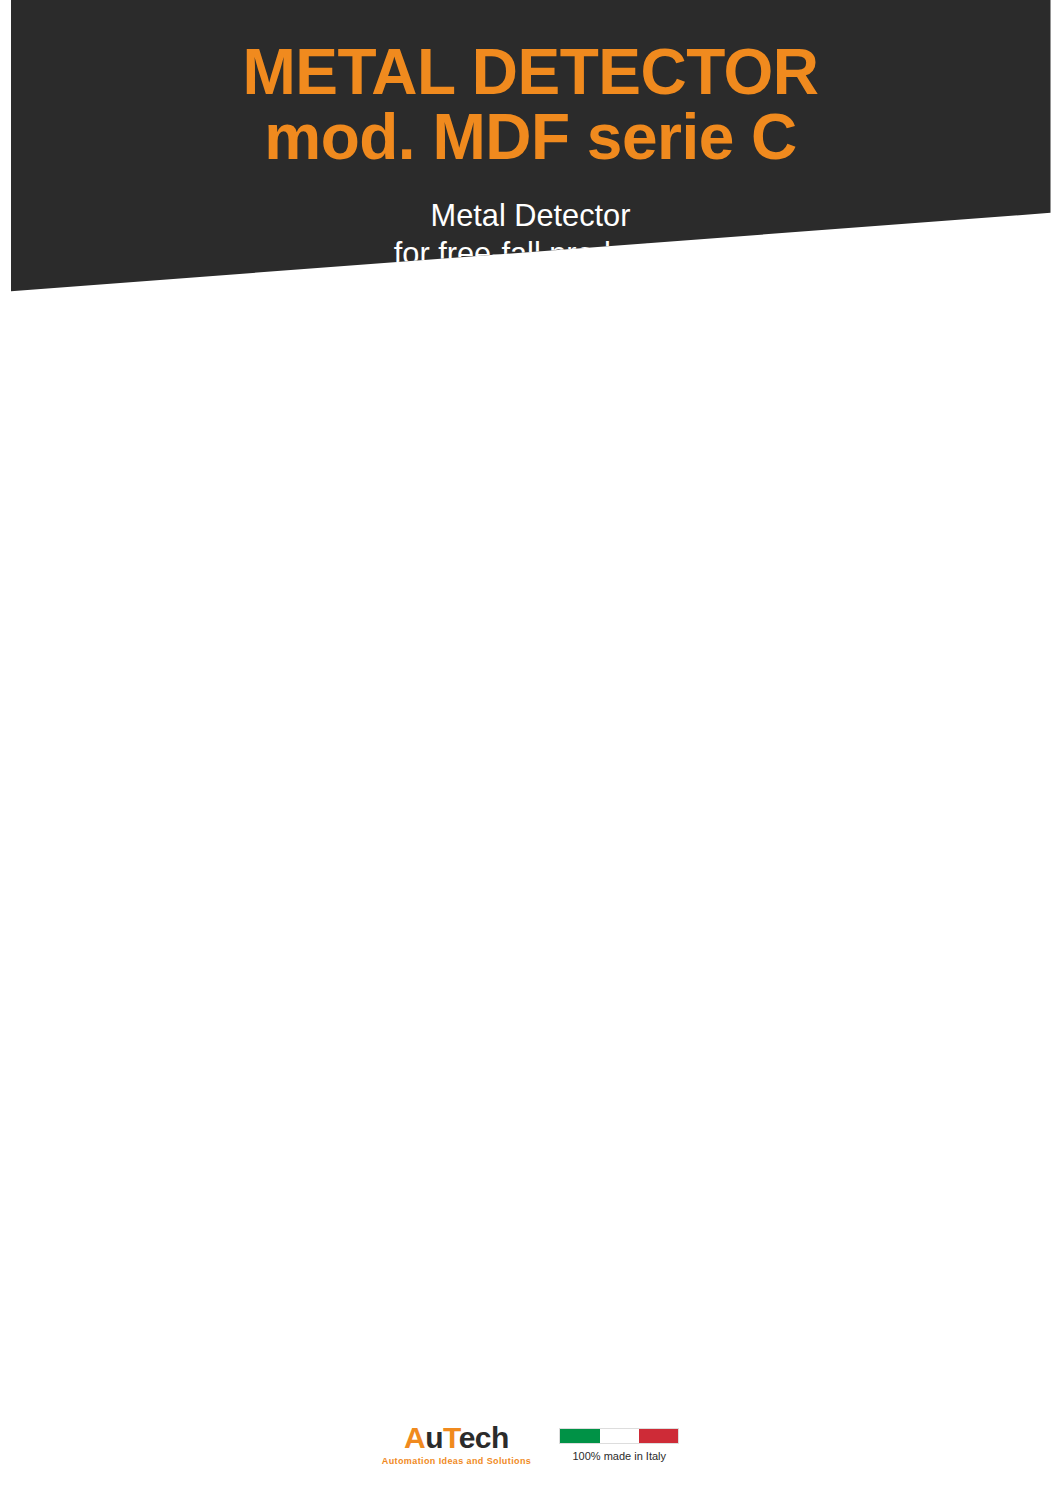Metal Detector mod. MDF serie C
Metal Detector
for free-fall products
AuTech
Automation Ideas and Solutions
100% made in Italy